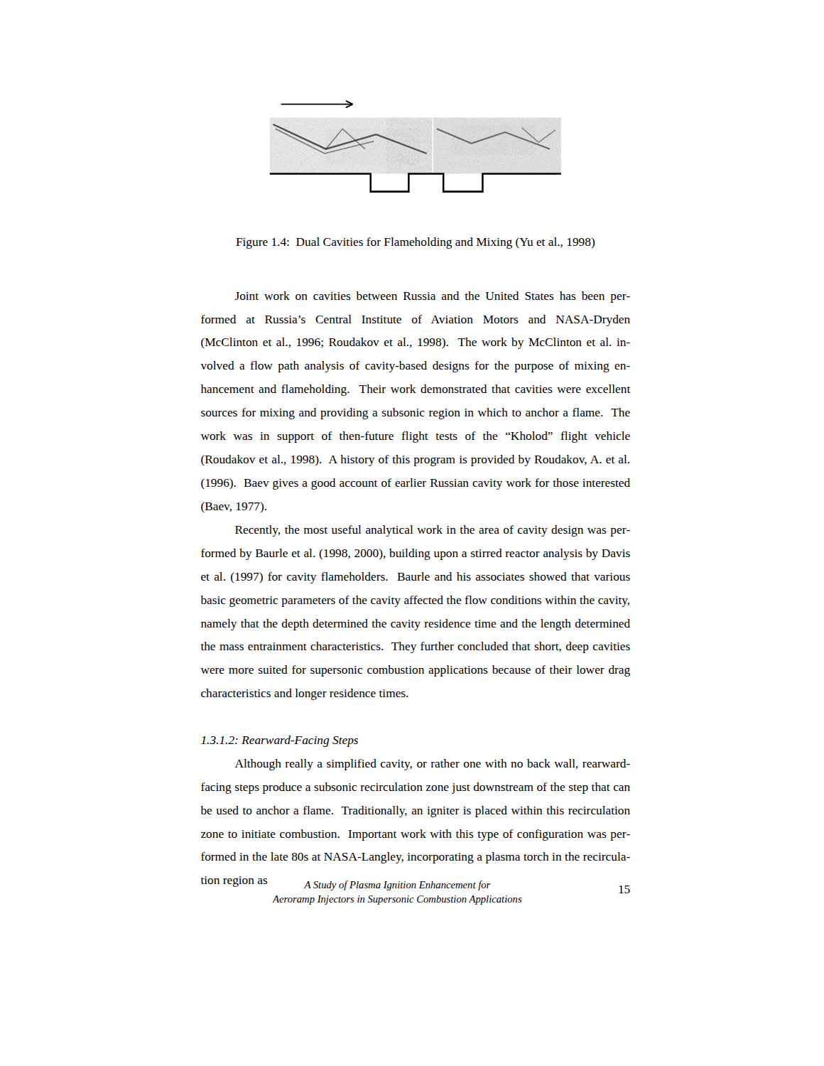Figure 1.4: Dual Cavities for Flameholding and Mixing (Yu et al., 1998)
Joint work on cavities between Russia and the United States has been performed at Russia’s Central Institute of Aviation Motors and NASA-Dryden (McClinton et al., 1996; Roudakov et al., 1998). The work by McClinton et al. involved a flow path analysis of cavity-based designs for the purpose of mixing enhancement and flameholding. Their work demonstrated that cavities were excellent sources for mixing and providing a subsonic region in which to anchor a flame. The work was in support of then-future flight tests of the “Kholod” flight vehicle (Roudakov et al., 1998). A history of this program is provided by Roudakov, A. et al. (1996). Baev gives a good account of earlier Russian cavity work for those interested (Baev, 1977).
Recently, the most useful analytical work in the area of cavity design was performed by Baurle et al. (1998, 2000), building upon a stirred reactor analysis by Davis et al. (1997) for cavity flameholders. Baurle and his associates showed that various basic geometric parameters of the cavity affected the flow conditions within the cavity, namely that the depth determined the cavity residence time and the length determined the mass entrainment characteristics. They further concluded that short, deep cavities were more suited for supersonic combustion applications because of their lower drag characteristics and longer residence times.
1.3.1.2: Rearward-Facing Steps
Although really a simplified cavity, or rather one with no back wall, rearward-facing steps produce a subsonic recirculation zone just downstream of the step that can be used to anchor a flame. Traditionally, an igniter is placed within this recirculation zone to initiate combustion. Important work with this type of configuration was performed in the late 80s at NASA-Langley, incorporating a plasma torch in the recirculation region as
A Study of Plasma Ignition Enhancement for
Aeroramp Injectors in Supersonic Combustion Applications
15